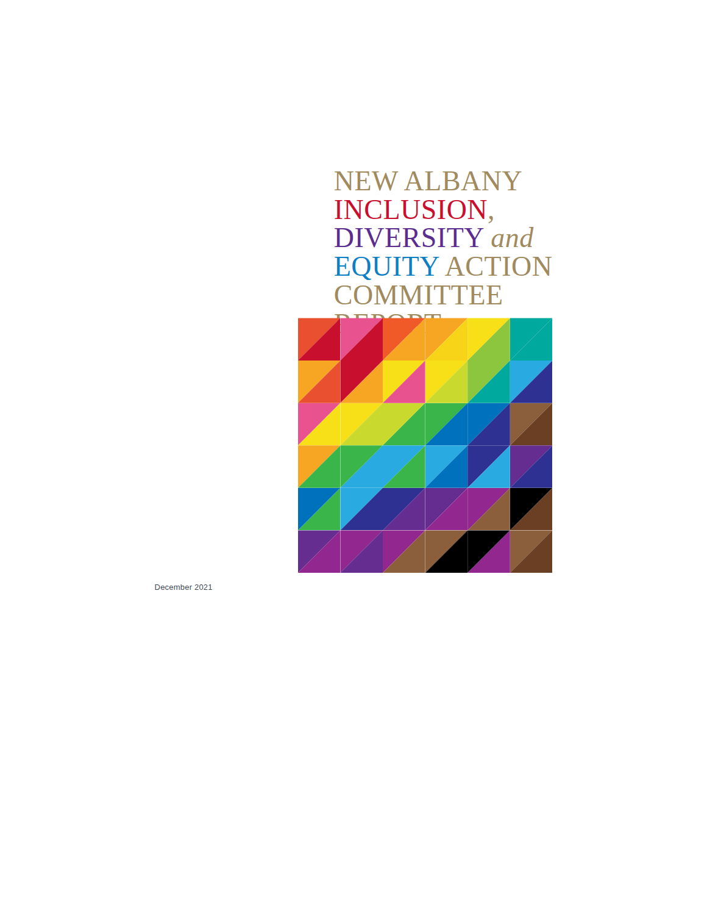NEW ALBANY
INCLUSION,
DIVERSITY and
EQUITY ACTION
COMMITTEE
REPORT
December 2021